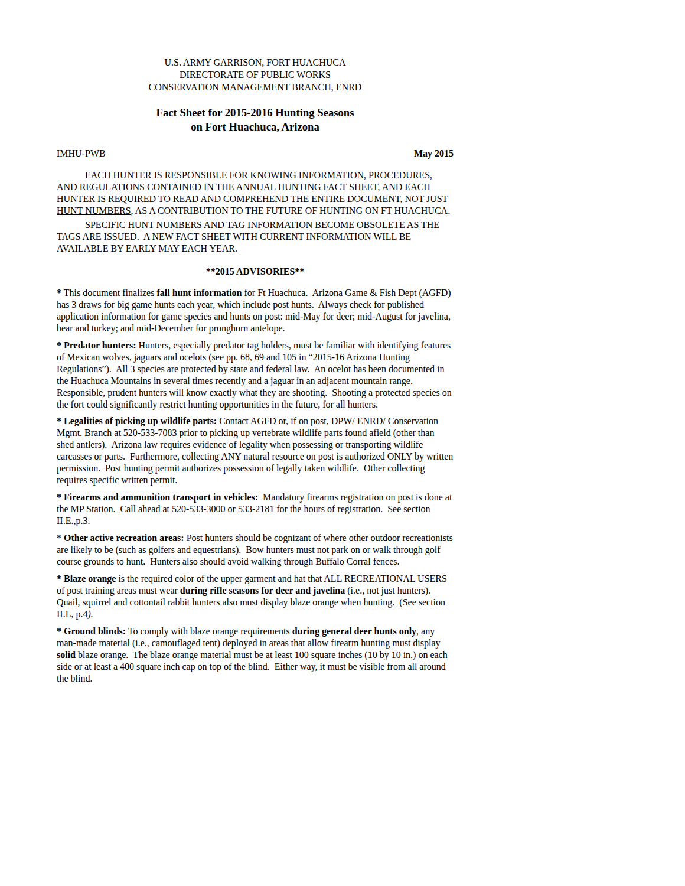U.S. ARMY GARRISON, FORT HUACHUCA
DIRECTORATE OF PUBLIC WORKS
CONSERVATION MANAGEMENT BRANCH, ENRD
Fact Sheet for 2015-2016 Hunting Seasons
on Fort Huachuca, Arizona
IMHU-PWB May 2015
EACH HUNTER IS RESPONSIBLE FOR KNOWING INFORMATION, PROCEDURES, AND REGULATIONS CONTAINED IN THE ANNUAL HUNTING FACT SHEET, AND EACH HUNTER IS REQUIRED TO READ AND COMPREHEND THE ENTIRE DOCUMENT, NOT JUST HUNT NUMBERS, AS A CONTRIBUTION TO THE FUTURE OF HUNTING ON FT HUACHUCA.
SPECIFIC HUNT NUMBERS AND TAG INFORMATION BECOME OBSOLETE AS THE TAGS ARE ISSUED. A NEW FACT SHEET WITH CURRENT INFORMATION WILL BE AVAILABLE BY EARLY MAY EACH YEAR.
**2015 ADVISORIES**
* This document finalizes fall hunt information for Ft Huachuca. Arizona Game & Fish Dept (AGFD) has 3 draws for big game hunts each year, which include post hunts. Always check for published application information for game species and hunts on post: mid-May for deer; mid-August for javelina, bear and turkey; and mid-December for pronghorn antelope.
* Predator hunters: Hunters, especially predator tag holders, must be familiar with identifying features of Mexican wolves, jaguars and ocelots (see pp. 68, 69 and 105 in “2015-16 Arizona Hunting Regulations”). All 3 species are protected by state and federal law. An ocelot has been documented in the Huachuca Mountains in several times recently and a jaguar in an adjacent mountain range. Responsible, prudent hunters will know exactly what they are shooting. Shooting a protected species on the fort could significantly restrict hunting opportunities in the future, for all hunters.
* Legalities of picking up wildlife parts: Contact AGFD or, if on post, DPW/ ENRD/ Conservation Mgmt. Branch at 520-533-7083 prior to picking up vertebrate wildlife parts found afield (other than shed antlers). Arizona law requires evidence of legality when possessing or transporting wildlife carcasses or parts. Furthermore, collecting ANY natural resource on post is authorized ONLY by written permission. Post hunting permit authorizes possession of legally taken wildlife. Other collecting requires specific written permit.
* Firearms and ammunition transport in vehicles: Mandatory firearms registration on post is done at the MP Station. Call ahead at 520-533-3000 or 533-2181 for the hours of registration. See section II.E.,p.3.
* Other active recreation areas: Post hunters should be cognizant of where other outdoor recreationists are likely to be (such as golfers and equestrians). Bow hunters must not park on or walk through golf course grounds to hunt. Hunters also should avoid walking through Buffalo Corral fences.
* Blaze orange is the required color of the upper garment and hat that ALL RECREATIONAL USERS of post training areas must wear during rifle seasons for deer and javelina (i.e., not just hunters). Quail, squirrel and cottontail rabbit hunters also must display blaze orange when hunting. (See section II.L, p.4).
* Ground blinds: To comply with blaze orange requirements during general deer hunts only, any man-made material (i.e., camouflaged tent) deployed in areas that allow firearm hunting must display solid blaze orange. The blaze orange material must be at least 100 square inches (10 by 10 in.) on each side or at least a 400 square inch cap on top of the blind. Either way, it must be visible from all around the blind.